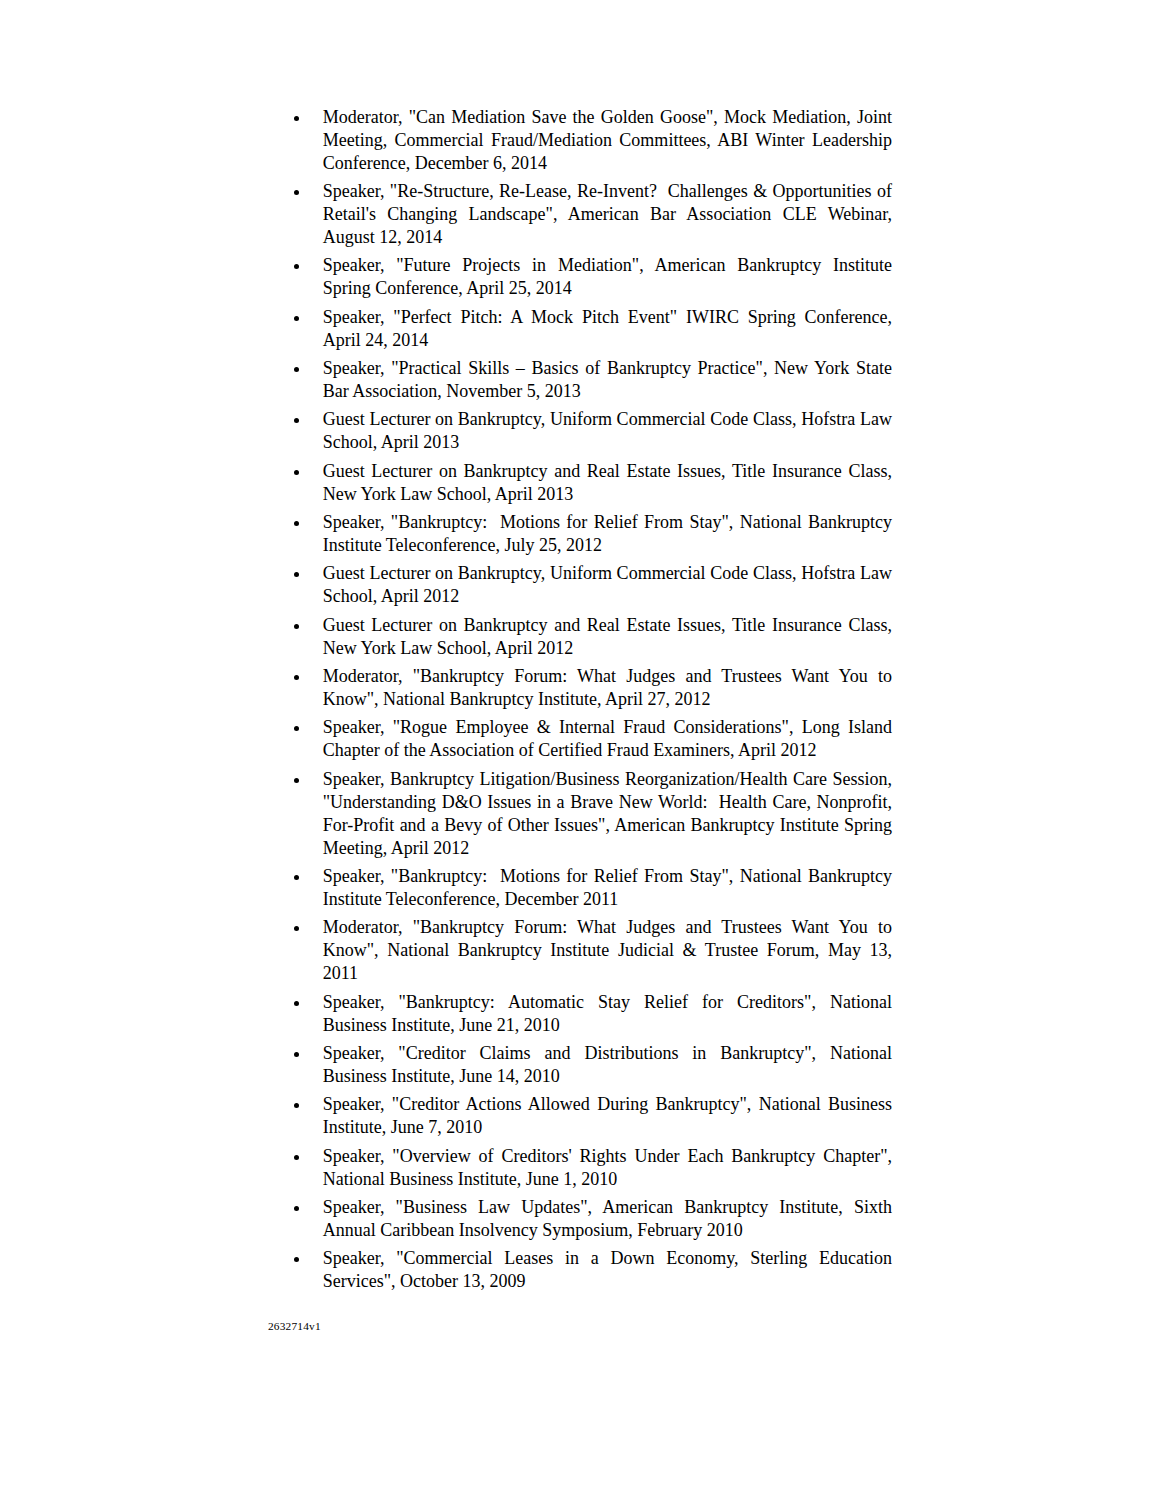Moderator, "Can Mediation Save the Golden Goose", Mock Mediation, Joint Meeting, Commercial Fraud/Mediation Committees, ABI Winter Leadership Conference, December 6, 2014
Speaker, "Re-Structure, Re-Lease, Re-Invent? Challenges & Opportunities of Retail's Changing Landscape", American Bar Association CLE Webinar, August 12, 2014
Speaker, "Future Projects in Mediation", American Bankruptcy Institute Spring Conference, April 25, 2014
Speaker, "Perfect Pitch: A Mock Pitch Event" IWIRC Spring Conference, April 24, 2014
Speaker, "Practical Skills – Basics of Bankruptcy Practice", New York State Bar Association, November 5, 2013
Guest Lecturer on Bankruptcy, Uniform Commercial Code Class, Hofstra Law School, April 2013
Guest Lecturer on Bankruptcy and Real Estate Issues, Title Insurance Class, New York Law School, April 2013
Speaker, "Bankruptcy: Motions for Relief From Stay", National Bankruptcy Institute Teleconference, July 25, 2012
Guest Lecturer on Bankruptcy, Uniform Commercial Code Class, Hofstra Law School, April 2012
Guest Lecturer on Bankruptcy and Real Estate Issues, Title Insurance Class, New York Law School, April 2012
Moderator, "Bankruptcy Forum: What Judges and Trustees Want You to Know", National Bankruptcy Institute, April 27, 2012
Speaker, "Rogue Employee & Internal Fraud Considerations", Long Island Chapter of the Association of Certified Fraud Examiners, April 2012
Speaker, Bankruptcy Litigation/Business Reorganization/Health Care Session, "Understanding D&O Issues in a Brave New World: Health Care, Nonprofit, For-Profit and a Bevy of Other Issues", American Bankruptcy Institute Spring Meeting, April 2012
Speaker, "Bankruptcy: Motions for Relief From Stay", National Bankruptcy Institute Teleconference, December 2011
Moderator, "Bankruptcy Forum: What Judges and Trustees Want You to Know", National Bankruptcy Institute Judicial & Trustee Forum, May 13, 2011
Speaker, "Bankruptcy: Automatic Stay Relief for Creditors", National Business Institute, June 21, 2010
Speaker, "Creditor Claims and Distributions in Bankruptcy", National Business Institute, June 14, 2010
Speaker, "Creditor Actions Allowed During Bankruptcy", National Business Institute, June 7, 2010
Speaker, "Overview of Creditors' Rights Under Each Bankruptcy Chapter", National Business Institute, June 1, 2010
Speaker, "Business Law Updates", American Bankruptcy Institute, Sixth Annual Caribbean Insolvency Symposium, February 2010
Speaker, "Commercial Leases in a Down Economy, Sterling Education Services", October 13, 2009
2632714v1